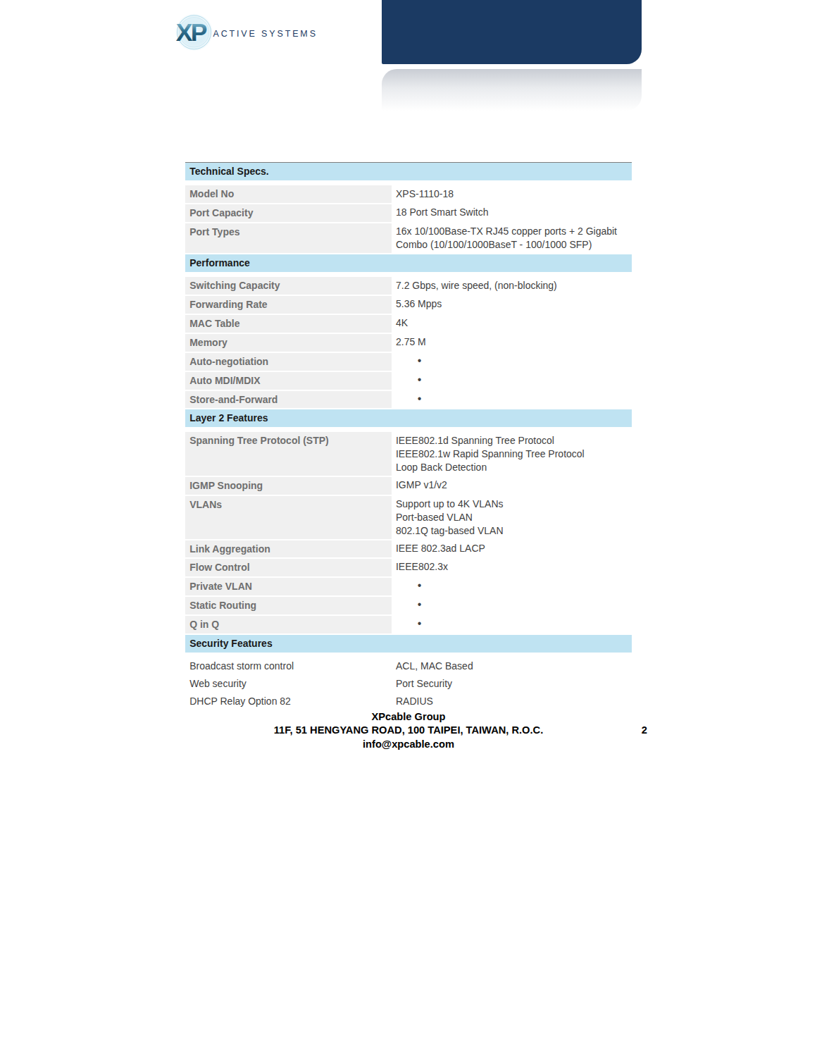X P ACTIVE SYSTEMS
| Technical Specs. |
| Model No | XPS-1110-18 |
| Port Capacity | 18 Port Smart Switch |
| Port Types | 16x 10/100Base-TX RJ45 copper ports + 2 Gigabit Combo (10/100/1000BaseT - 100/1000 SFP) |
| Performance |
| Switching Capacity | 7.2 Gbps, wire speed, (non-blocking) |
| Forwarding Rate | 5.36 Mpps |
| MAC Table | 4K |
| Memory | 2.75 M |
| Auto-negotiation | • |
| Auto MDI/MDIX | • |
| Store-and-Forward | • |
| Layer 2 Features |
| Spanning Tree Protocol (STP) | IEEE802.1d Spanning Tree Protocol IEEE802.1w Rapid Spanning Tree Protocol Loop Back Detection |
| IGMP Snooping | IGMP v1/v2 |
| VLANs | Support up to 4K VLANs Port-based VLAN 802.1Q tag-based VLAN |
| Link Aggregation | IEEE 802.3ad LACP |
| Flow Control | IEEE802.3x |
| Private VLAN | • |
| Static Routing | • |
| Q in Q | • |
| Security Features |
| Broadcast storm control | ACL, MAC Based |
| Web security | Port Security |
| DHCP Relay Option 82 | RADIUS |
XPcable Group
11F, 51 HENGYANG ROAD, 100 TAIPEI, TAIWAN, R.O.C.
info@xpcable.com
2